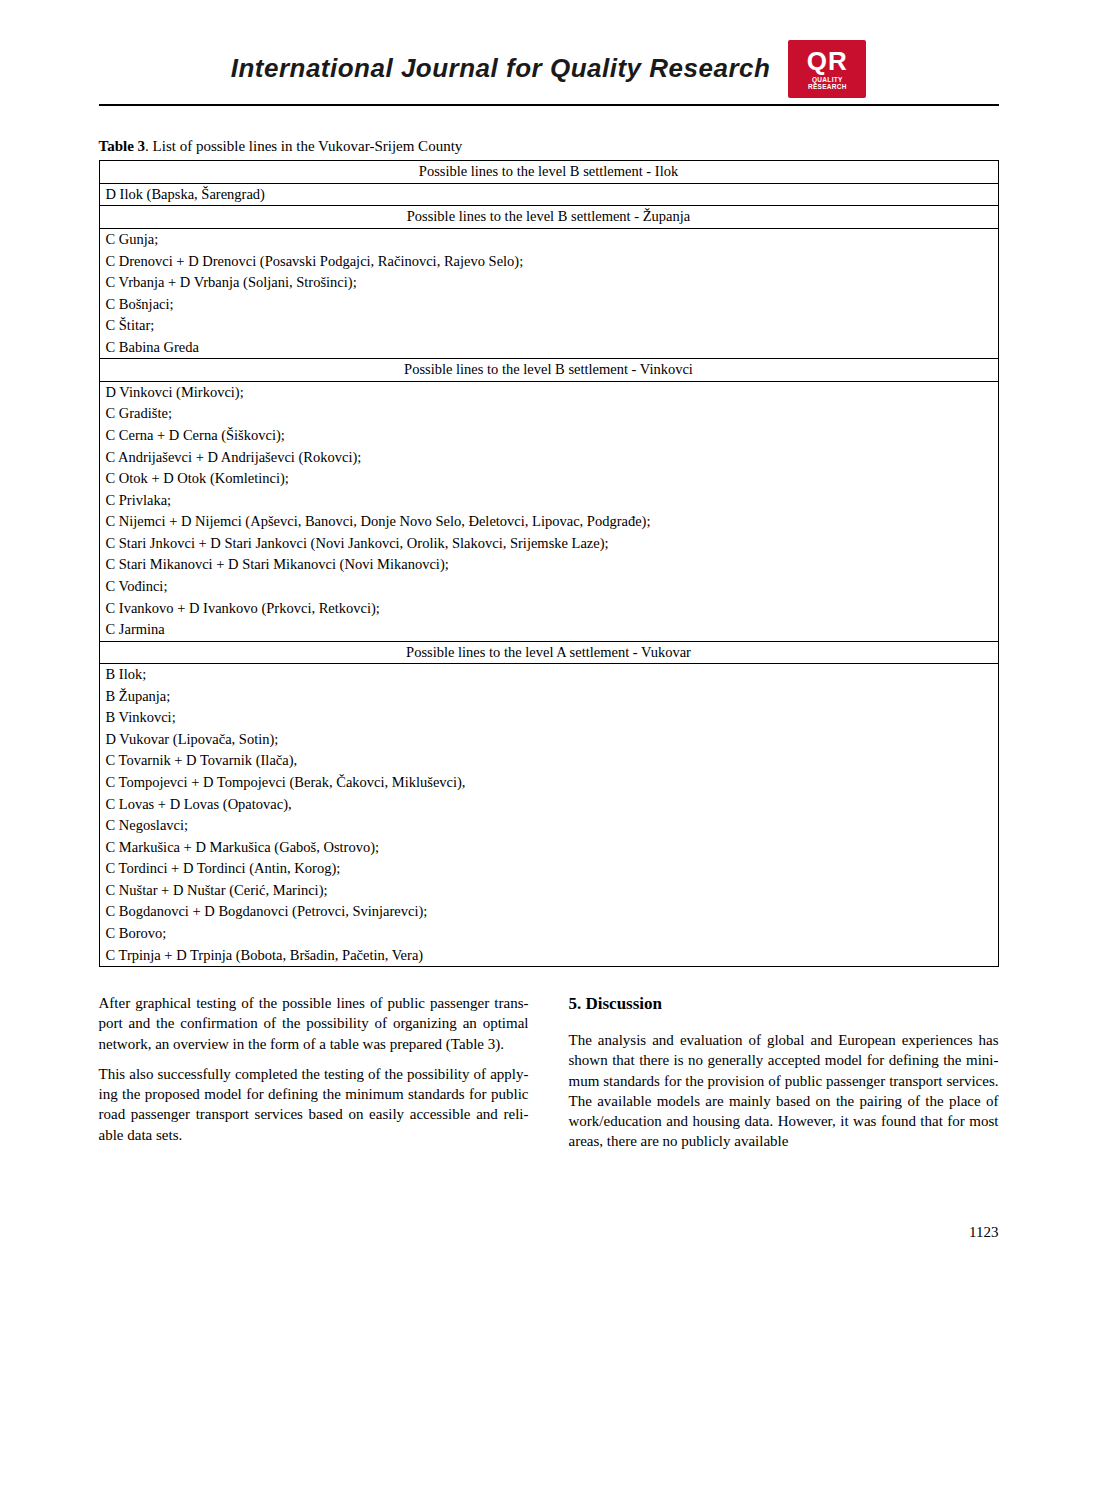International Journal for Quality Research
QR QUALITY
RESEARCH
Table 3. List of possible lines in the Vukovar-Srijem County
| Possible lines to the level B settlement - Ilok |
| D Ilok (Bapska, Šarengrad) |
| Possible lines to the level B settlement - Županja |
| C Gunja; |
| C Drenovci + D Drenovci (Posavski Podgajci, Račinovci, Rajevo Selo); |
| C Vrbanja + D Vrbanja (Soljani, Strošinci); |
| C Bošnjaci; |
| C Štitar; |
| C Babina Greda |
| Possible lines to the level B settlement - Vinkovci |
| D Vinkovci (Mirkovci); |
| C Gradište; |
| C Cerna + D Cerna (Šiškovci); |
| C Andrijaševci + D Andrijaševci (Rokovci); |
| C Otok + D Otok (Komletinci); |
| C Privlaka; |
| C Nijemci + D Nijemci (Apševci, Banovci, Donje Novo Selo, Đeletovci, Lipovac, Podgrađe); |
| C Stari Jnkovci + D Stari Jankovci (Novi Jankovci, Orolik, Slakovci, Srijemske Laze); |
| C Stari Mikanovci + D Stari Mikanovci (Novi Mikanovci); |
| C Vođinci; |
| C Ivankovo + D Ivankovo (Prkovci, Retkovci); |
| C Jarmina |
| Possible lines to the level A settlement - Vukovar |
| B Ilok; |
| B Županja; |
| B Vinkovci; |
| D Vukovar (Lipovača, Sotin); |
| C Tovarnik + D Tovarnik (Ilača), |
| C Tompojevci + D Tompojevci (Berak, Čakovci, Mikluševci), |
| C Lovas + D Lovas (Opatovac), |
| C Negoslavci; |
| C Markušica + D Markušica (Gaboš, Ostrovo); |
| C Tordinci + D Tordinci (Antin, Korog); |
| C Nuštar + D Nuštar (Cerić, Marinci); |
| C Bogdanovci + D Bogdanovci (Petrovci, Svinjarevci); |
| C Borovo; |
| C Trpinja + D Trpinja (Bobota, Bršadin, Pačetin, Vera) |
After graphical testing of the possible lines of public passenger transport and the confirmation of the possibility of organizing an optimal network, an overview in the form of a table was prepared (Table 3).
This also successfully completed the testing of the possibility of applying the proposed model for defining the minimum standards for public road passenger transport services based on easily accessible and reliable data sets.
5. Discussion
The analysis and evaluation of global and European experiences has shown that there is no generally accepted model for defining the minimum standards for the provision of public passenger transport services. The available models are mainly based on the pairing of the place of work/education and housing data. However, it was found that for most areas, there are no publicly available
1123